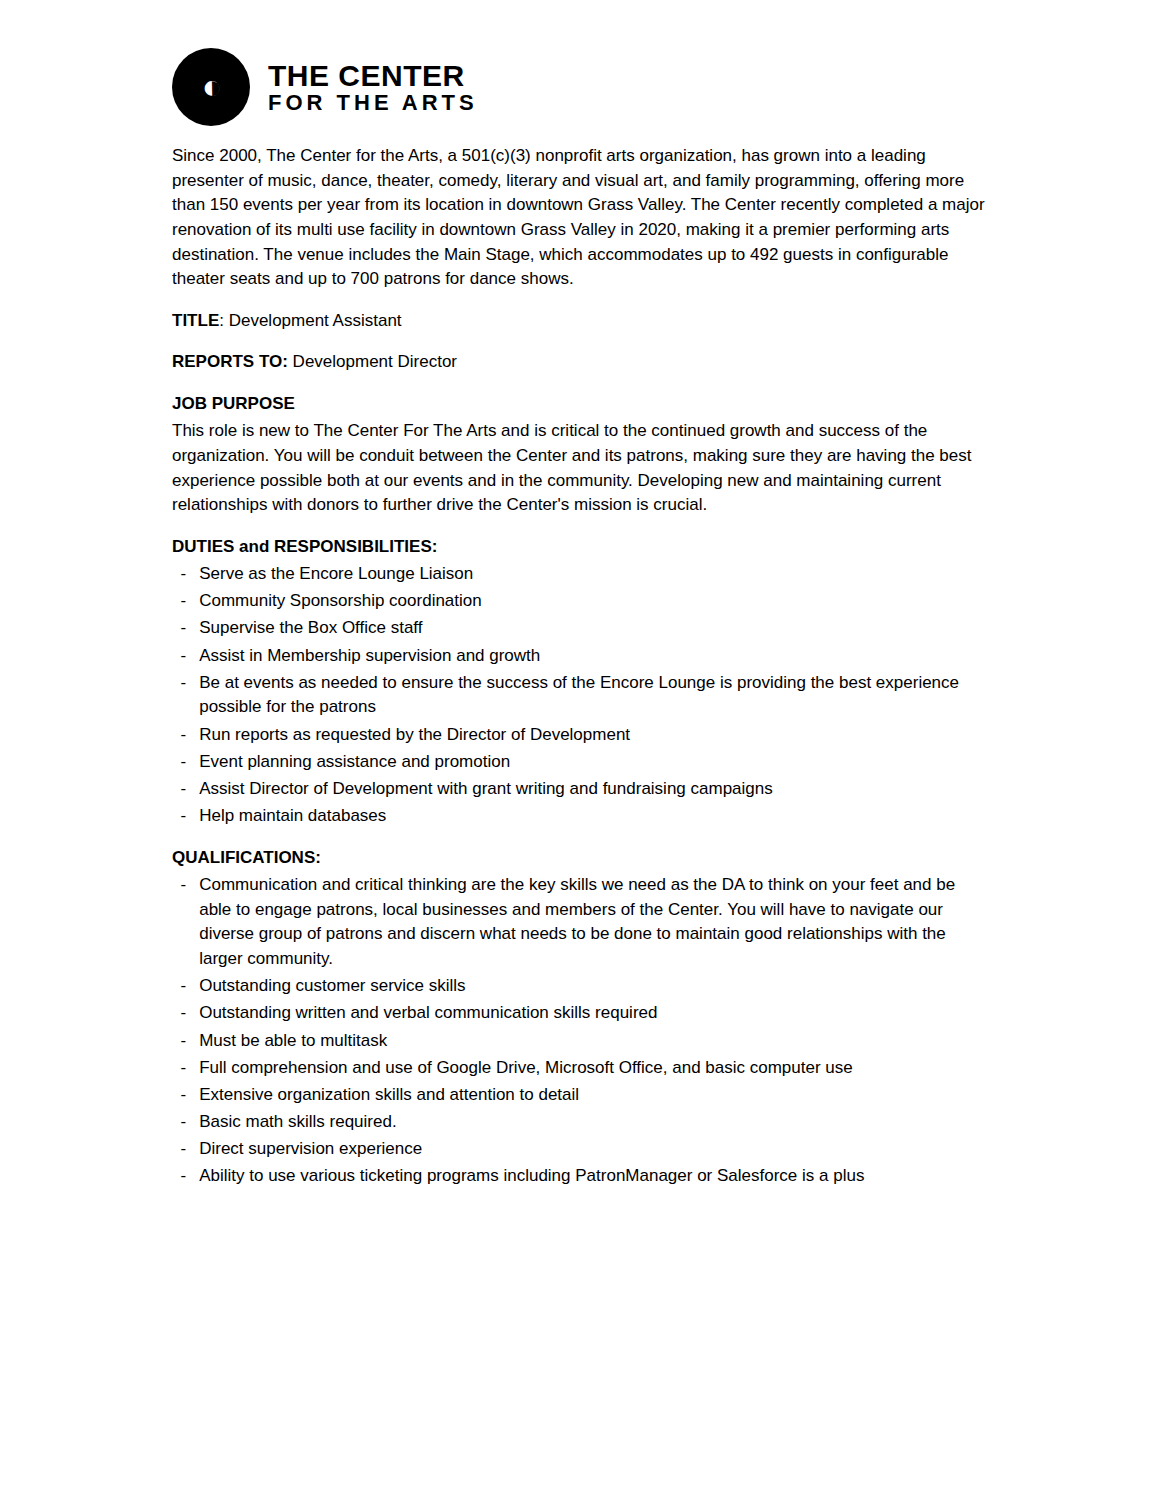◐
THE CENTER
FOR THE ARTS
Since 2000, The Center for the Arts, a 501(c)(3) nonprofit arts organization, has grown into a leading presenter of music, dance, theater, comedy, literary and visual art, and family programming, offering more than 150 events per year from its location in downtown Grass Valley. The Center recently completed a major renovation of its multi use facility in downtown Grass Valley in 2020, making it a premier performing arts destination. The venue includes the Main Stage, which accommodates up to 492 guests in configurable theater seats and up to 700 patrons for dance shows.
TITLE: Development Assistant
REPORTS TO: Development Director
JOB PURPOSE
This role is new to The Center For The Arts and is critical to the continued growth and success of the organization. You will be conduit between the Center and its patrons, making sure they are having the best experience possible both at our events and in the community. Developing new and maintaining current relationships with donors to further drive the Center's mission is crucial.
DUTIES and RESPONSIBILITIES:
Serve as the Encore Lounge Liaison
Community Sponsorship coordination
Supervise the Box Office staff
Assist in Membership supervision and growth
Be at events as needed to ensure the success of the Encore Lounge is providing the best experience possible for the patrons
Run reports as requested by the Director of Development
Event planning assistance and promotion
Assist Director of Development with grant writing and fundraising campaigns
Help maintain databases
QUALIFICATIONS:
Communication and critical thinking are the key skills we need as the DA to think on your feet and be able to engage patrons, local businesses and members of the Center. You will have to navigate our diverse group of patrons and discern what needs to be done to maintain good relationships with the larger community.
Outstanding customer service skills
Outstanding written and verbal communication skills required
Must be able to multitask
Full comprehension and use of Google Drive, Microsoft Office, and basic computer use
Extensive organization skills and attention to detail
Basic math skills required.
Direct supervision experience
Ability to use various ticketing programs including PatronManager or Salesforce is a plus